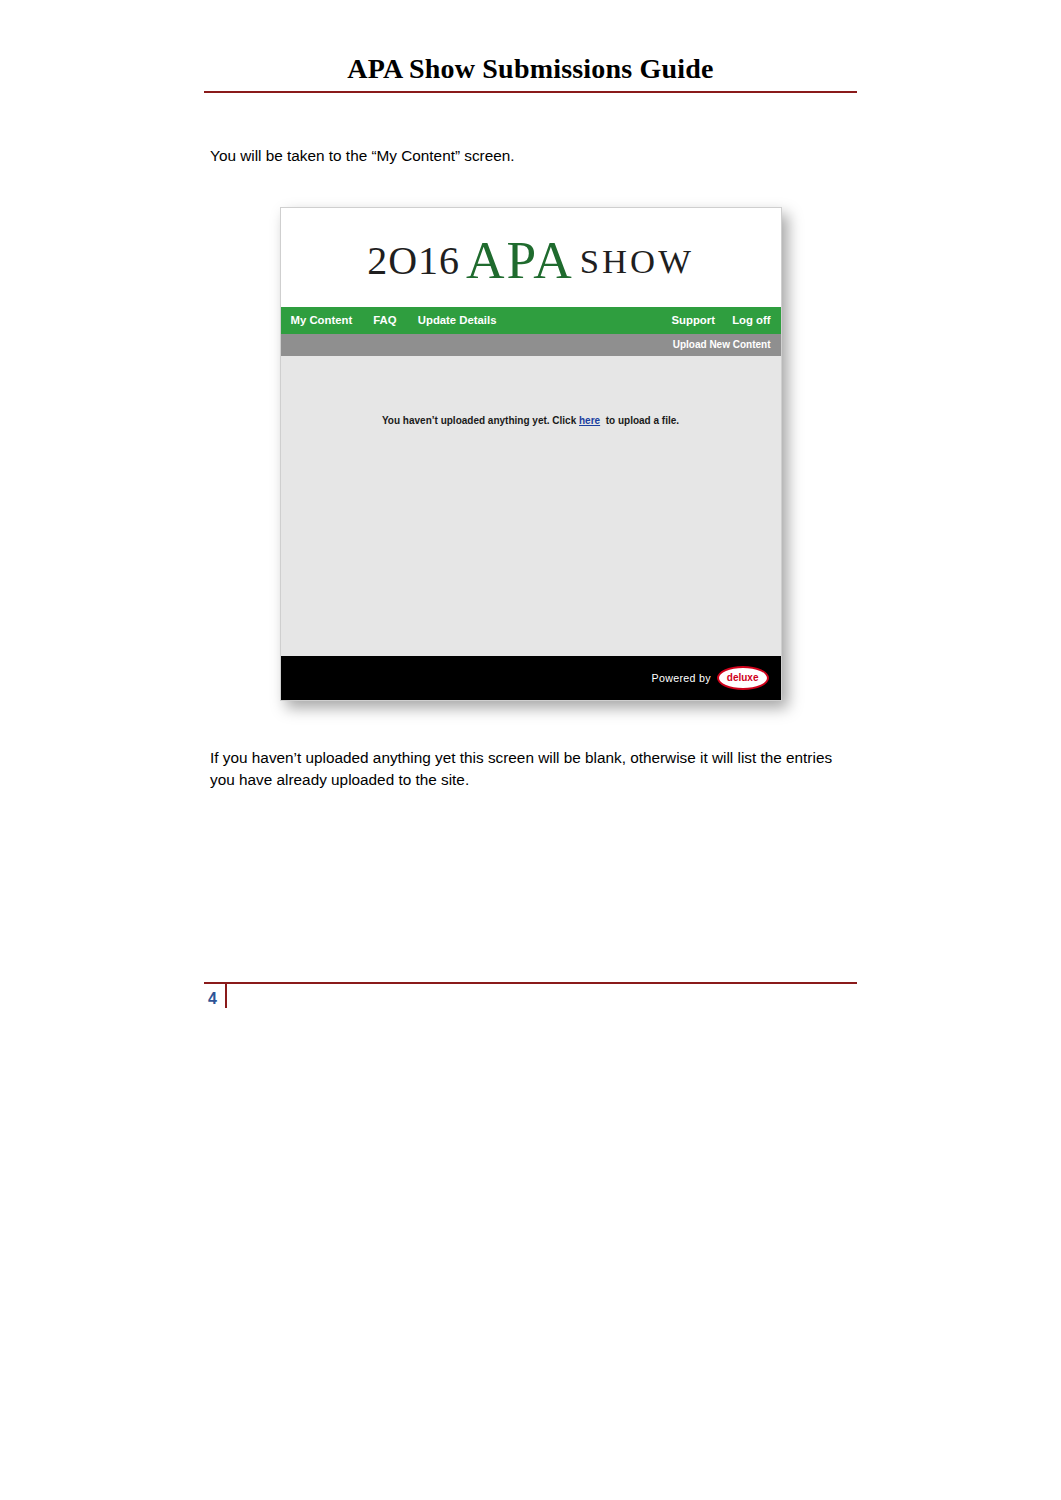APA Show Submissions Guide
You will be taken to the “My Content” screen.
2O16 APA SHOW
My Content FAQ Update Details
Support Log off
Upload New Content
You haven’t uploaded anything yet. Click here to upload a file.
Powered by deluxe
If you haven’t uploaded anything yet this screen will be blank, otherwise it will list the entries you have already uploaded to the site.
4